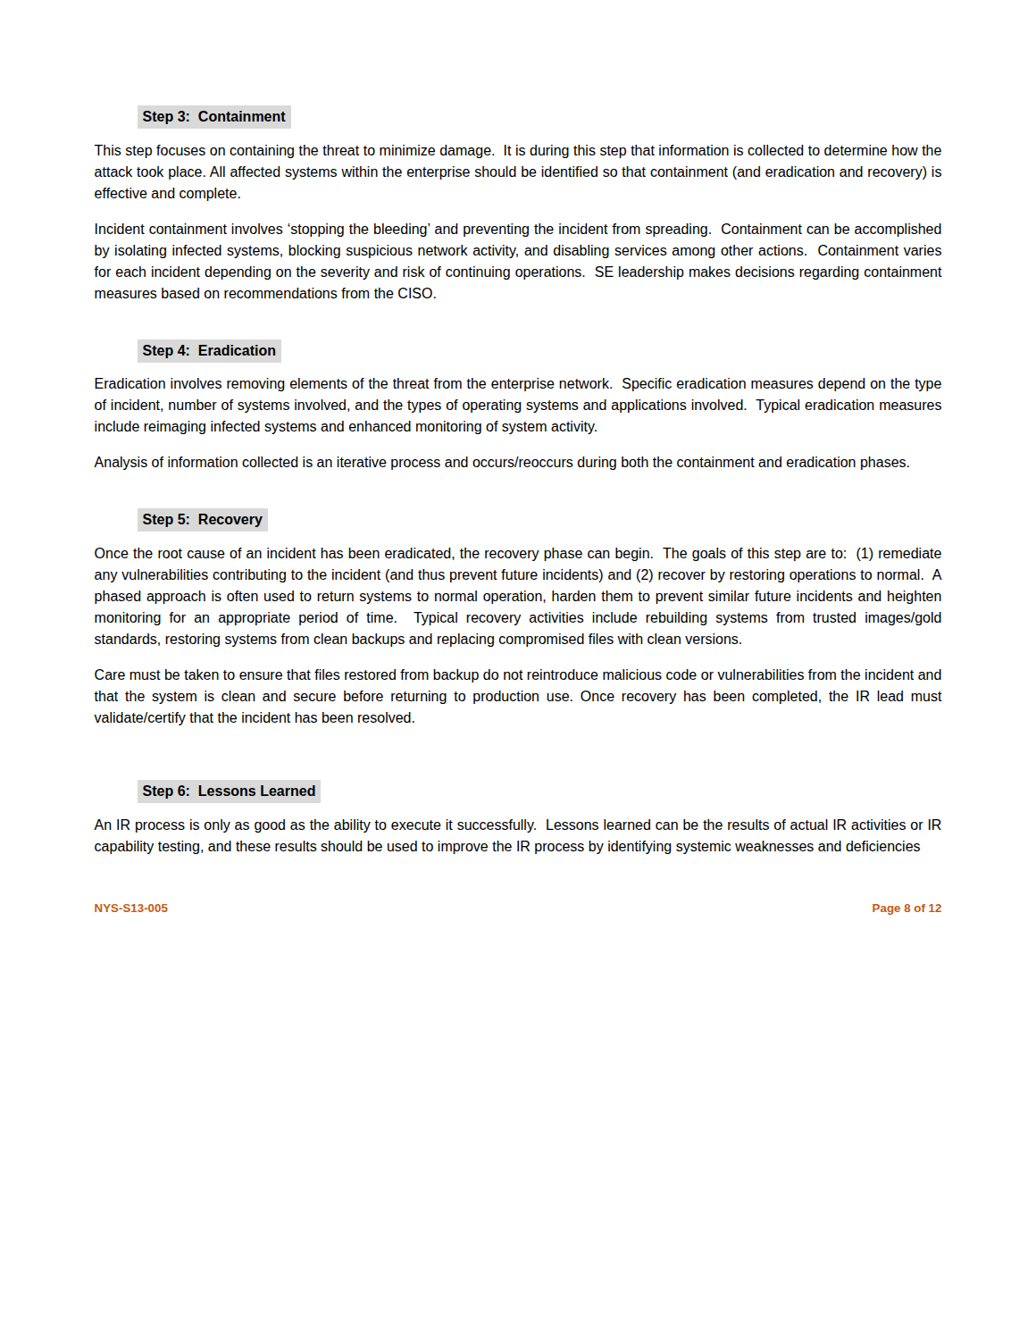Step 3: Containment
This step focuses on containing the threat to minimize damage. It is during this step that information is collected to determine how the attack took place. All affected systems within the enterprise should be identified so that containment (and eradication and recovery) is effective and complete.
Incident containment involves ‘stopping the bleeding’ and preventing the incident from spreading. Containment can be accomplished by isolating infected systems, blocking suspicious network activity, and disabling services among other actions. Containment varies for each incident depending on the severity and risk of continuing operations. SE leadership makes decisions regarding containment measures based on recommendations from the CISO.
Step 4: Eradication
Eradication involves removing elements of the threat from the enterprise network. Specific eradication measures depend on the type of incident, number of systems involved, and the types of operating systems and applications involved. Typical eradication measures include reimaging infected systems and enhanced monitoring of system activity.
Analysis of information collected is an iterative process and occurs/reoccurs during both the containment and eradication phases.
Step 5: Recovery
Once the root cause of an incident has been eradicated, the recovery phase can begin. The goals of this step are to: (1) remediate any vulnerabilities contributing to the incident (and thus prevent future incidents) and (2) recover by restoring operations to normal. A phased approach is often used to return systems to normal operation, harden them to prevent similar future incidents and heighten monitoring for an appropriate period of time. Typical recovery activities include rebuilding systems from trusted images/gold standards, restoring systems from clean backups and replacing compromised files with clean versions.
Care must be taken to ensure that files restored from backup do not reintroduce malicious code or vulnerabilities from the incident and that the system is clean and secure before returning to production use. Once recovery has been completed, the IR lead must validate/certify that the incident has been resolved.
Step 6: Lessons Learned
An IR process is only as good as the ability to execute it successfully. Lessons learned can be the results of actual IR activities or IR capability testing, and these results should be used to improve the IR process by identifying systemic weaknesses and deficiencies
NYS-S13-005 Page 8 of 12